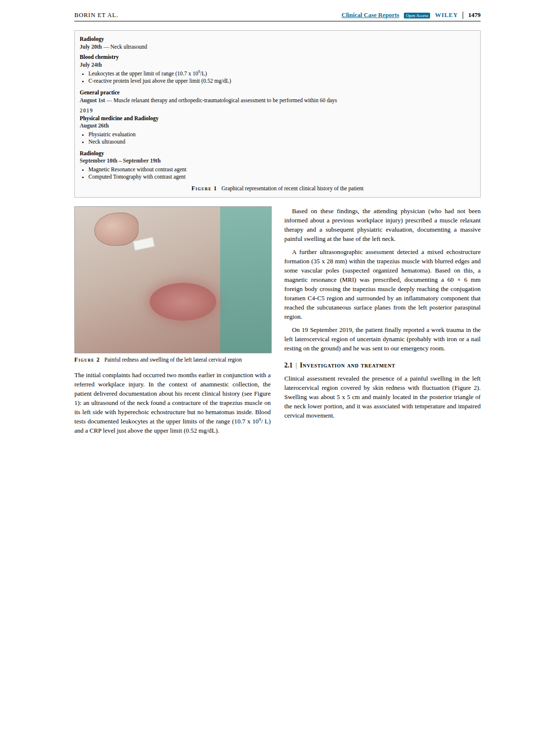Borin et al. Clinical Case Reports Open Access WILEY 1479
Radiology
July 20th — Neck ultrasound
Blood chemistry
July 24th
Leukocytes at the upper limit of range (10.7 x 109/L)
C-reactive protein level just above the upper limit (0.52 mg/dL)
General practice
August 1st — Muscle relaxant therapy and orthopedic-traumatological assessment to be performed within 60 days
2019
Physical medicine and Radiology
August 26th
Physiatric evaluation
Neck ultrasound
Radiology
September 10th – September 19th
Magnetic Resonance without contrast agent
Computed Tomography with contrast agent
Figure 1 Graphical representation of recent clinical history of the patient
Figure 2 Painful redness and swelling of the left lateral cervical region
The initial complaints had occurred two months earlier in conjunction with a referred workplace injury. In the context of anamnestic collection, the patient delivered documentation about his recent clinical history (see Figure 1): an ultrasound of the neck found a contracture of the trapezius muscle on its left side with hyperechoic echostructure but no hematomas inside. Blood tests documented leukocytes at the upper limits of the range (10.7 x 109/ L) and a CRP level just above the upper limit (0.52 mg/dL).
Based on these findings, the attending physician (who had not been informed about a previous workplace injury) prescribed a muscle relaxant therapy and a subsequent physiatric evaluation, documenting a massive painful swelling at the base of the left neck.
A further ultrasonographic assessment detected a mixed echostructure formation (35 x 28 mm) within the trapezius muscle with blurred edges and some vascular poles (suspected organized hematoma). Based on this, a magnetic resonance (MRI) was prescribed, documenting a 60 × 6 mm foreign body crossing the trapezius muscle deeply reaching the conjugation foramen C4-C5 region and surrounded by an inflammatory component that reached the subcutaneous surface planes from the left posterior paraspinal region.
On 19 September 2019, the patient finally reported a work trauma in the left laterocervical region of uncertain dynamic (probably with iron or a nail resting on the ground) and he was sent to our emergency room.
2.1|Investigation and treatment
Clinical assessment revealed the presence of a painful swelling in the left laterocervical region covered by skin redness with fluctuation (Figure 2). Swelling was about 5 x 5 cm and mainly located in the posterior triangle of the neck lower portion, and it was associated with temperature and impaired cervical movement.